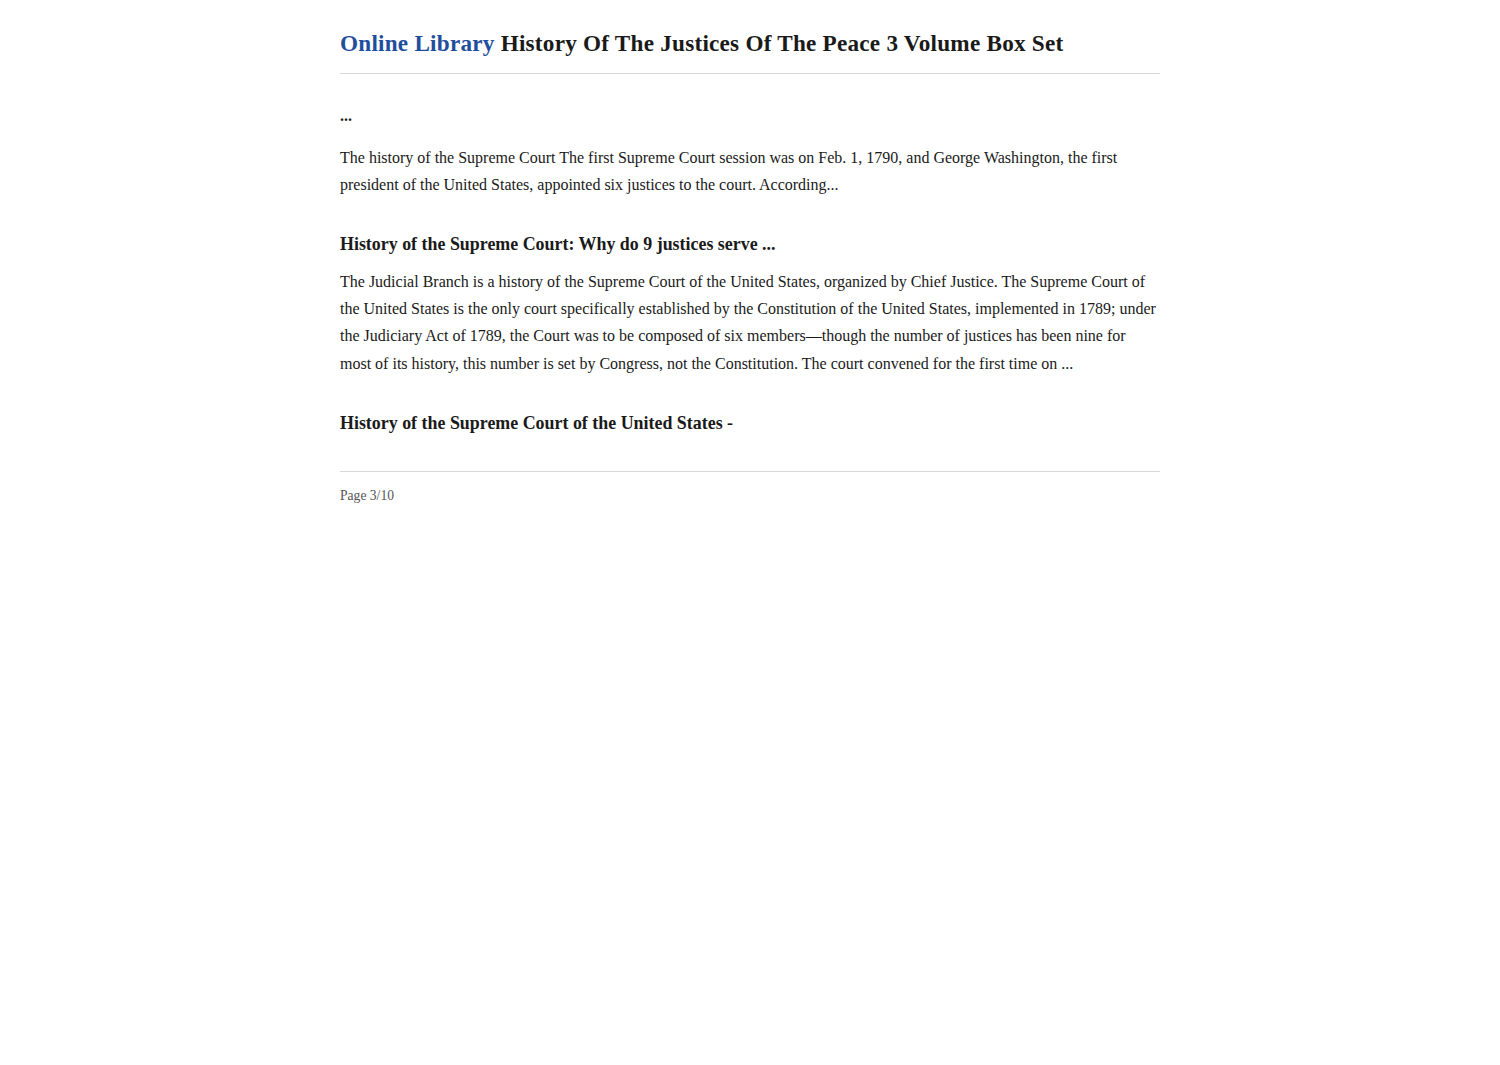Online Library History Of The Justices Of The Peace 3 Volume Box Set
...
The history of the Supreme Court The first Supreme Court session was on Feb. 1, 1790, and George Washington, the first president of the United States, appointed six justices to the court. According...
History of the Supreme Court: Why do 9 justices serve ...
The Judicial Branch is a history of the Supreme Court of the United States, organized by Chief Justice. The Supreme Court of the United States is the only court specifically established by the Constitution of the United States, implemented in 1789; under the Judiciary Act of 1789, the Court was to be composed of six members—though the number of justices has been nine for most of its history, this number is set by Congress, not the Constitution. The court convened for the first time on ...
History of the Supreme Court of the United States -
Page 3/10